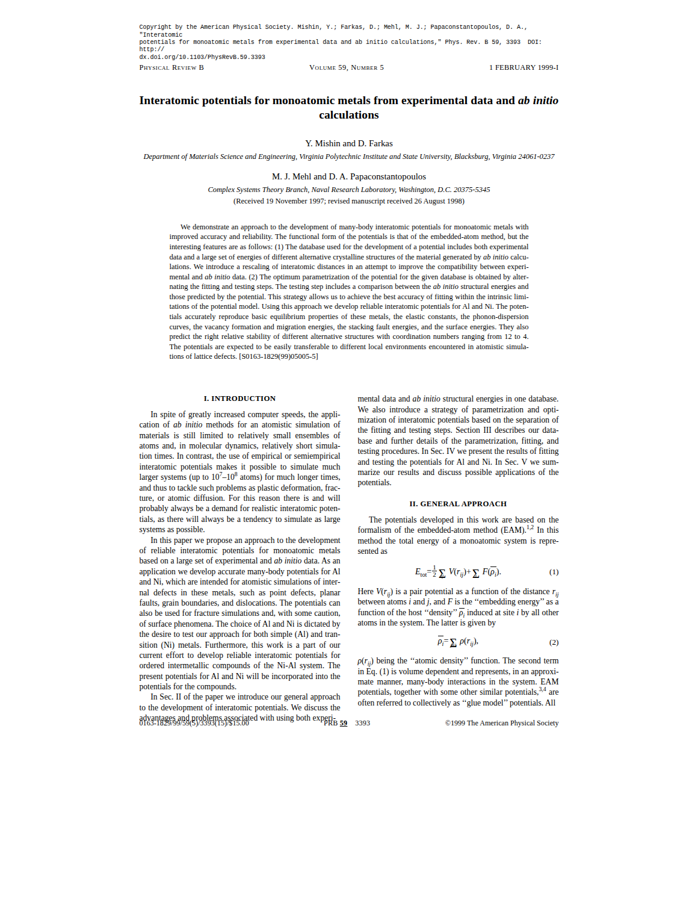Copyright by the American Physical Society. Mishin, Y.; Farkas, D.; Mehl, M. J.; Papaconstantopoulos, D. A., "Interatomic
potentials for monoatomic metals from experimental data and ab initio calculations," Phys. Rev. B 59, 3393 DOI: http://
dx.doi.org/10.1103/PhysRevB.59.3393
Physical Review B
Volume 59, Number 5
1 FEBRUARY 1999-I
Interatomic potentials for monoatomic metals from experimental data and ab initio calculations
Y. Mishin and D. Farkas
Department of Materials Science and Engineering, Virginia Polytechnic Institute and State University, Blacksburg, Virginia 24061-0237
M. J. Mehl and D. A. Papaconstantopoulos
Complex Systems Theory Branch, Naval Research Laboratory, Washington, D.C. 20375-5345
(Received 19 November 1997; revised manuscript received 26 August 1998)
We demonstrate an approach to the development of many-body interatomic potentials for monoatomic metals with improved accuracy and reliability. The functional form of the potentials is that of the embedded-atom method, but the interesting features are as follows: (1) The database used for the development of a potential includes both experimental data and a large set of energies of different alternative crystalline structures of the material generated by ab initio calculations. We introduce a rescaling of interatomic distances in an attempt to improve the compatibility between experimental and ab initio data. (2) The optimum parametrization of the potential for the given database is obtained by alternating the fitting and testing steps. The testing step includes a comparison between the ab initio structural energies and those predicted by the potential. This strategy allows us to achieve the best accuracy of fitting within the intrinsic limitations of the potential model. Using this approach we develop reliable interatomic potentials for Al and Ni. The potentials accurately reproduce basic equilibrium properties of these metals, the elastic constants, the phonon-dispersion curves, the vacancy formation and migration energies, the stacking fault energies, and the surface energies. They also predict the right relative stability of different alternative structures with coordination numbers ranging from 12 to 4. The potentials are expected to be easily transferable to different local environments encountered in atomistic simulations of lattice defects. [S0163-1829(99)05005-5]
I. INTRODUCTION
In spite of greatly increased computer speeds, the application of ab initio methods for an atomistic simulation of materials is still limited to relatively small ensembles of atoms and, in molecular dynamics, relatively short simulation times. In contrast, the use of empirical or semiempirical interatomic potentials makes it possible to simulate much larger systems (up to 107–108 atoms) for much longer times, and thus to tackle such problems as plastic deformation, fracture, or atomic diffusion. For this reason there is and will probably always be a demand for realistic interatomic potentials, as there will always be a tendency to simulate as large systems as possible.
In this paper we propose an approach to the development of reliable interatomic potentials for monoatomic metals based on a large set of experimental and ab initio data. As an application we develop accurate many-body potentials for Al and Ni, which are intended for atomistic simulations of internal defects in these metals, such as point defects, planar faults, grain boundaries, and dislocations. The potentials can also be used for fracture simulations and, with some caution, of surface phenomena. The choice of Al and Ni is dictated by the desire to test our approach for both simple (Al) and transition (Ni) metals. Furthermore, this work is a part of our current effort to develop reliable interatomic potentials for ordered intermetallic compounds of the Ni-Al system. The present potentials for Al and Ni will be incorporated into the potentials for the compounds.
In Sec. II of the paper we introduce our general approach to the development of interatomic potentials. We discuss the advantages and problems associated with using both experi-
mental data and ab initio structural energies in one database. We also introduce a strategy of parametrization and optimization of interatomic potentials based on the separation of the fitting and testing steps. Section III describes our database and further details of the parametrization, fitting, and testing procedures. In Sec. IV we present the results of fitting and testing the potentials for Al and Ni. In Sec. V we summarize our results and discuss possible applications of the potentials.
II. GENERAL APPROACH
The potentials developed in this work are based on the formalism of the embedded-atom method (EAM).1,2 In this method the total energy of a monoatomic system is represented as
Etot=12 Σij V(rij)+Σi F(ρi).
(1)
Here V(rij) is a pair potential as a function of the distance rij between atoms i and j, and F is the ‘‘embedding energy’’ as a function of the host ‘‘density’’ ρi induced at site i by all other atoms in the system. The latter is given by
ρi=Σj≠i ρ(rij),
(2)
ρ(rij) being the ‘‘atomic density’’ function. The second term in Eq. (1) is volume dependent and represents, in an approximate manner, many-body interactions in the system. EAM potentials, together with some other similar potentials,3,4 are often referred to collectively as ‘‘glue model’’ potentials. All
0163-1829/99/59(5)/3393(15)/$15.00
PRB 59 3393
©1999 The American Physical Society